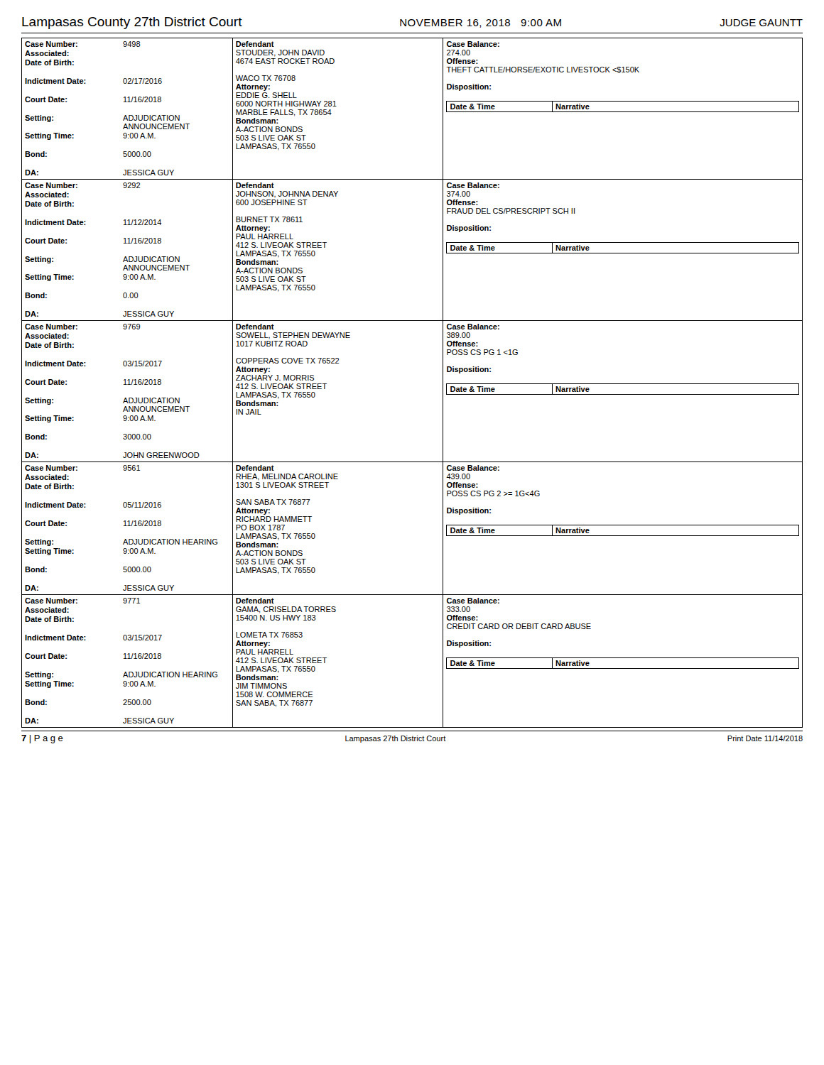Lampasas County 27th District Court
NOVEMBER 16, 2018 9:00 AM
JUDGE GAUNTT
| / Case Number: / 9498 / / Associated: / / / Date of Birth: / / / Indictment Date: / 02/17/2016 / / Court Date: / 11/16/2018 / / Setting: / ADJUDICATION ANNOUNCEMENT / / Setting Time: / 9:00 A.M. / / Bond: / 5000.00 / / DA: / JESSICA GUY / | Defendant STOUDER, JOHN DAVID 4674 EAST ROCKET ROAD WACO TX 76708 Attorney: EDDIE G. SHELL 6000 NORTH HIGHWAY 281 MARBLE FALLS, TX 78654 Bondsman: A-ACTION BONDS 503 S LIVE OAK ST LAMPASAS, TX 76550 | Case Balance: 274.00 Offense: THEFT CATTLE/HORSE/EXOTIC LIVESTOCK <$150K Disposition: / Date & Time / Narrative / / --- / --- / |
| / Case Number: / 9292 / / Associated: / / / Date of Birth: / / / Indictment Date: / 11/12/2014 / / Court Date: / 11/16/2018 / / Setting: / ADJUDICATION ANNOUNCEMENT / / Setting Time: / 9:00 A.M. / / Bond: / 0.00 / / DA: / JESSICA GUY / | Defendant JOHNSON, JOHNNA DENAY 600 JOSEPHINE ST BURNET TX 78611 Attorney: PAUL HARRELL 412 S. LIVEOAK STREET LAMPASAS, TX 76550 Bondsman: A-ACTION BONDS 503 S LIVE OAK ST LAMPASAS, TX 76550 | Case Balance: 374.00 Offense: FRAUD DEL CS/PRESCRIPT SCH II Disposition: / Date & Time / Narrative / / --- / --- / |
| / Case Number: / 9769 / / Associated: / / / Date of Birth: / / / Indictment Date: / 03/15/2017 / / Court Date: / 11/16/2018 / / Setting: / ADJUDICATION ANNOUNCEMENT / / Setting Time: / 9:00 A.M. / / Bond: / 3000.00 / / DA: / JOHN GREENWOOD / | Defendant SOWELL, STEPHEN DEWAYNE 1017 KUBITZ ROAD COPPERAS COVE TX 76522 Attorney: ZACHARY J. MORRIS 412 S. LIVEOAK STREET LAMPASAS, TX 76550 Bondsman: IN JAIL | Case Balance: 389.00 Offense: POSS CS PG 1 <1G Disposition: / Date & Time / Narrative / / --- / --- / |
| / Case Number: / 9561 / / Associated: / / / Date of Birth: / / / Indictment Date: / 05/11/2016 / / Court Date: / 11/16/2018 / / Setting: / ADJUDICATION HEARING / / Setting Time: / 9:00 A.M. / / Bond: / 5000.00 / / DA: / JESSICA GUY / | Defendant RHEA, MELINDA CAROLINE 1301 S LIVEOAK STREET SAN SABA TX 76877 Attorney: RICHARD HAMMETT PO BOX 1787 LAMPASAS, TX 76550 Bondsman: A-ACTION BONDS 503 S LIVE OAK ST LAMPASAS, TX 76550 | Case Balance: 439.00 Offense: POSS CS PG 2 >= 1G<4G Disposition: / Date & Time / Narrative / / --- / --- / |
| / Case Number: / 9771 / / Associated: / / / Date of Birth: / / / Indictment Date: / 03/15/2017 / / Court Date: / 11/16/2018 / / Setting: / ADJUDICATION HEARING / / Setting Time: / 9:00 A.M. / / Bond: / 2500.00 / / DA: / JESSICA GUY / | Defendant GAMA, CRISELDA TORRES 15400 N. US HWY 183 LOMETA TX 76853 Attorney: PAUL HARRELL 412 S. LIVEOAK STREET LAMPASAS, TX 76550 Bondsman: JIM TIMMONS 1508 W. COMMERCE SAN SABA, TX 76877 | Case Balance: 333.00 Offense: CREDIT CARD OR DEBIT CARD ABUSE Disposition: / Date & Time / Narrative / / --- / --- / |
7 | P a g e
Lampasas 27th District Court
Print Date 11/14/2018